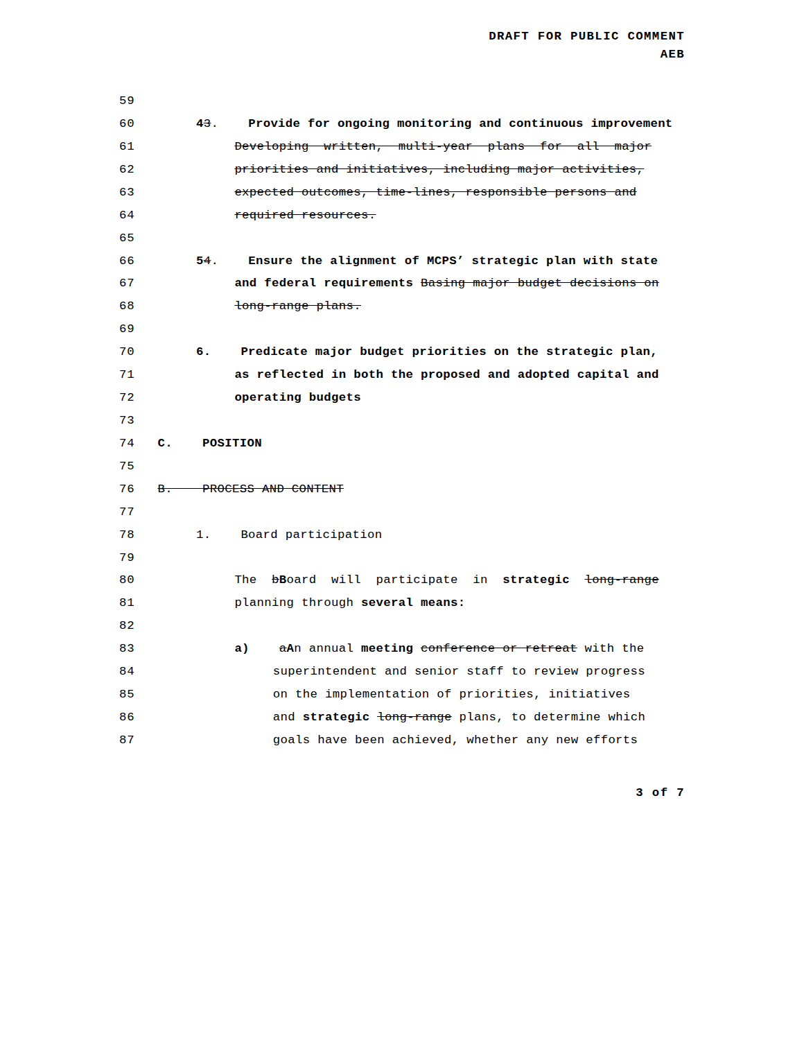DRAFT FOR PUBLIC COMMENT
AEB
| 59 | |
| 60 | 4 3 . Provide for ongoing monitoring and continuous improvement |
| 61 | Developing written, multi-year plans for all major |
| 62 | priorities and initiatives, including major activities, |
| 63 | expected outcomes, time-lines, responsible persons and |
| 64 | required resources. |
| 65 | |
| 66 | 5 4 . Ensure the alignment of MCPS’ strategic plan with state |
| 67 | and federal requirements Basing major budget decisions on |
| 68 | long-range plans. |
| 69 | |
| 70 | 6. Predicate major budget priorities on the strategic plan, |
| 71 | as reflected in both the proposed and adopted capital and |
| 72 | operating budgets |
| 73 | |
| 74 | C. POSITION |
| 75 | |
| 76 | B. PROCESS AND CONTENT |
| 77 | |
| 78 | 1. Board participation |
| 79 | |
| 80 | The b B oard will participate in strategic long-range |
| 81 | planning through several means: |
| 82 | |
| 83 | a) a A n annual meeting conference or retreat with the |
| 84 | superintendent and senior staff to review progress |
| 85 | on the implementation of priorities, initiatives |
| 86 | and strategic long-range plans, to determine which |
| 87 | goals have been achieved, whether any new efforts |
3 of 7